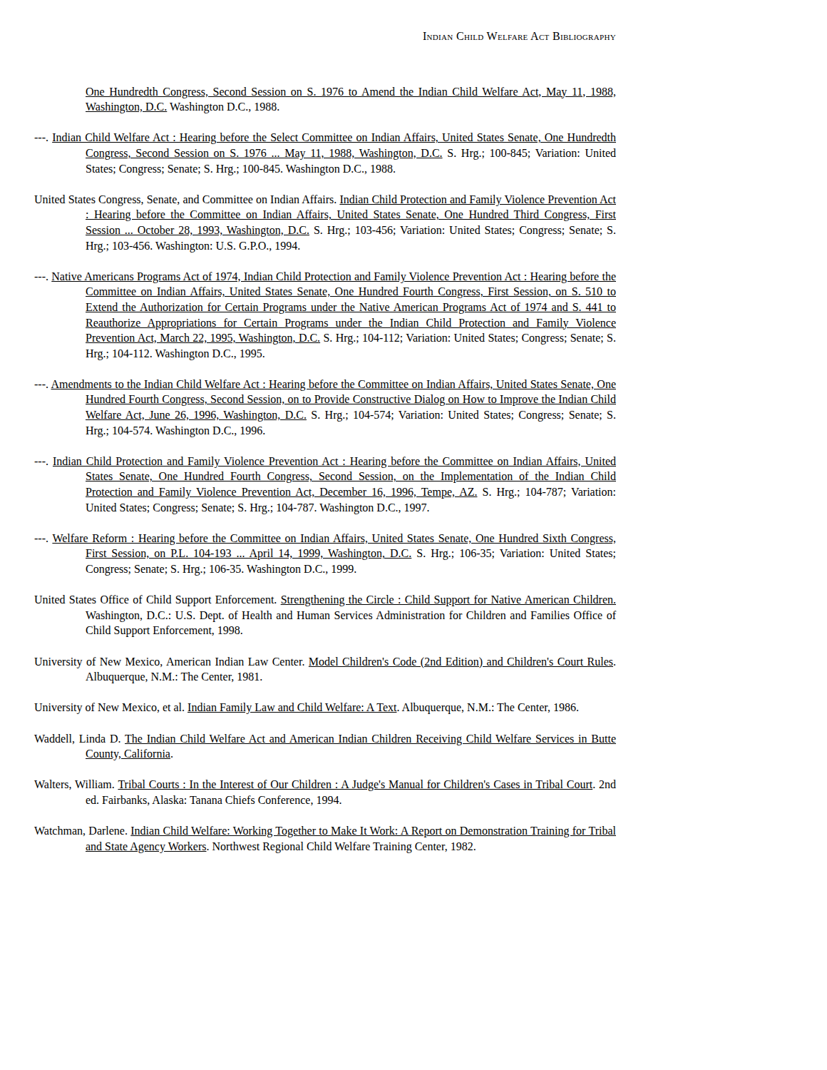Indian Child Welfare Act Bibliography
One Hundredth Congress, Second Session on S. 1976 to Amend the Indian Child Welfare Act, May 11, 1988, Washington, D.C. Washington D.C., 1988.
---. Indian Child Welfare Act : Hearing before the Select Committee on Indian Affairs, United States Senate, One Hundredth Congress, Second Session on S. 1976 ... May 11, 1988, Washington, D.C. S. Hrg.; 100-845; Variation: United States; Congress; Senate; S. Hrg.; 100-845. Washington D.C., 1988.
United States Congress, Senate, and Committee on Indian Affairs. Indian Child Protection and Family Violence Prevention Act : Hearing before the Committee on Indian Affairs, United States Senate, One Hundred Third Congress, First Session ... October 28, 1993, Washington, D.C. S. Hrg.; 103-456; Variation: United States; Congress; Senate; S. Hrg.; 103-456. Washington: U.S. G.P.O., 1994.
---. Native Americans Programs Act of 1974, Indian Child Protection and Family Violence Prevention Act : Hearing before the Committee on Indian Affairs, United States Senate, One Hundred Fourth Congress, First Session, on S. 510 to Extend the Authorization for Certain Programs under the Native American Programs Act of 1974 and S. 441 to Reauthorize Appropriations for Certain Programs under the Indian Child Protection and Family Violence Prevention Act, March 22, 1995, Washington, D.C. S. Hrg.; 104-112; Variation: United States; Congress; Senate; S. Hrg.; 104-112. Washington D.C., 1995.
---. Amendments to the Indian Child Welfare Act : Hearing before the Committee on Indian Affairs, United States Senate, One Hundred Fourth Congress, Second Session, on to Provide Constructive Dialog on How to Improve the Indian Child Welfare Act, June 26, 1996, Washington, D.C. S. Hrg.; 104-574; Variation: United States; Congress; Senate; S. Hrg.; 104-574. Washington D.C., 1996.
---. Indian Child Protection and Family Violence Prevention Act : Hearing before the Committee on Indian Affairs, United States Senate, One Hundred Fourth Congress, Second Session, on the Implementation of the Indian Child Protection and Family Violence Prevention Act, December 16, 1996, Tempe, AZ. S. Hrg.; 104-787; Variation: United States; Congress; Senate; S. Hrg.; 104-787. Washington D.C., 1997.
---. Welfare Reform : Hearing before the Committee on Indian Affairs, United States Senate, One Hundred Sixth Congress, First Session, on P.L. 104-193 ... April 14, 1999, Washington, D.C. S. Hrg.; 106-35; Variation: United States; Congress; Senate; S. Hrg.; 106-35. Washington D.C., 1999.
United States Office of Child Support Enforcement. Strengthening the Circle : Child Support for Native American Children. Washington, D.C.: U.S. Dept. of Health and Human Services Administration for Children and Families Office of Child Support Enforcement, 1998.
University of New Mexico, American Indian Law Center. Model Children's Code (2nd Edition) and Children's Court Rules. Albuquerque, N.M.: The Center, 1981.
University of New Mexico, et al. Indian Family Law and Child Welfare: A Text. Albuquerque, N.M.: The Center, 1986.
Waddell, Linda D. The Indian Child Welfare Act and American Indian Children Receiving Child Welfare Services in Butte County, California.
Walters, William. Tribal Courts : In the Interest of Our Children : A Judge's Manual for Children's Cases in Tribal Court. 2nd ed. Fairbanks, Alaska: Tanana Chiefs Conference, 1994.
Watchman, Darlene. Indian Child Welfare: Working Together to Make It Work: A Report on Demonstration Training for Tribal and State Agency Workers. Northwest Regional Child Welfare Training Center, 1982.